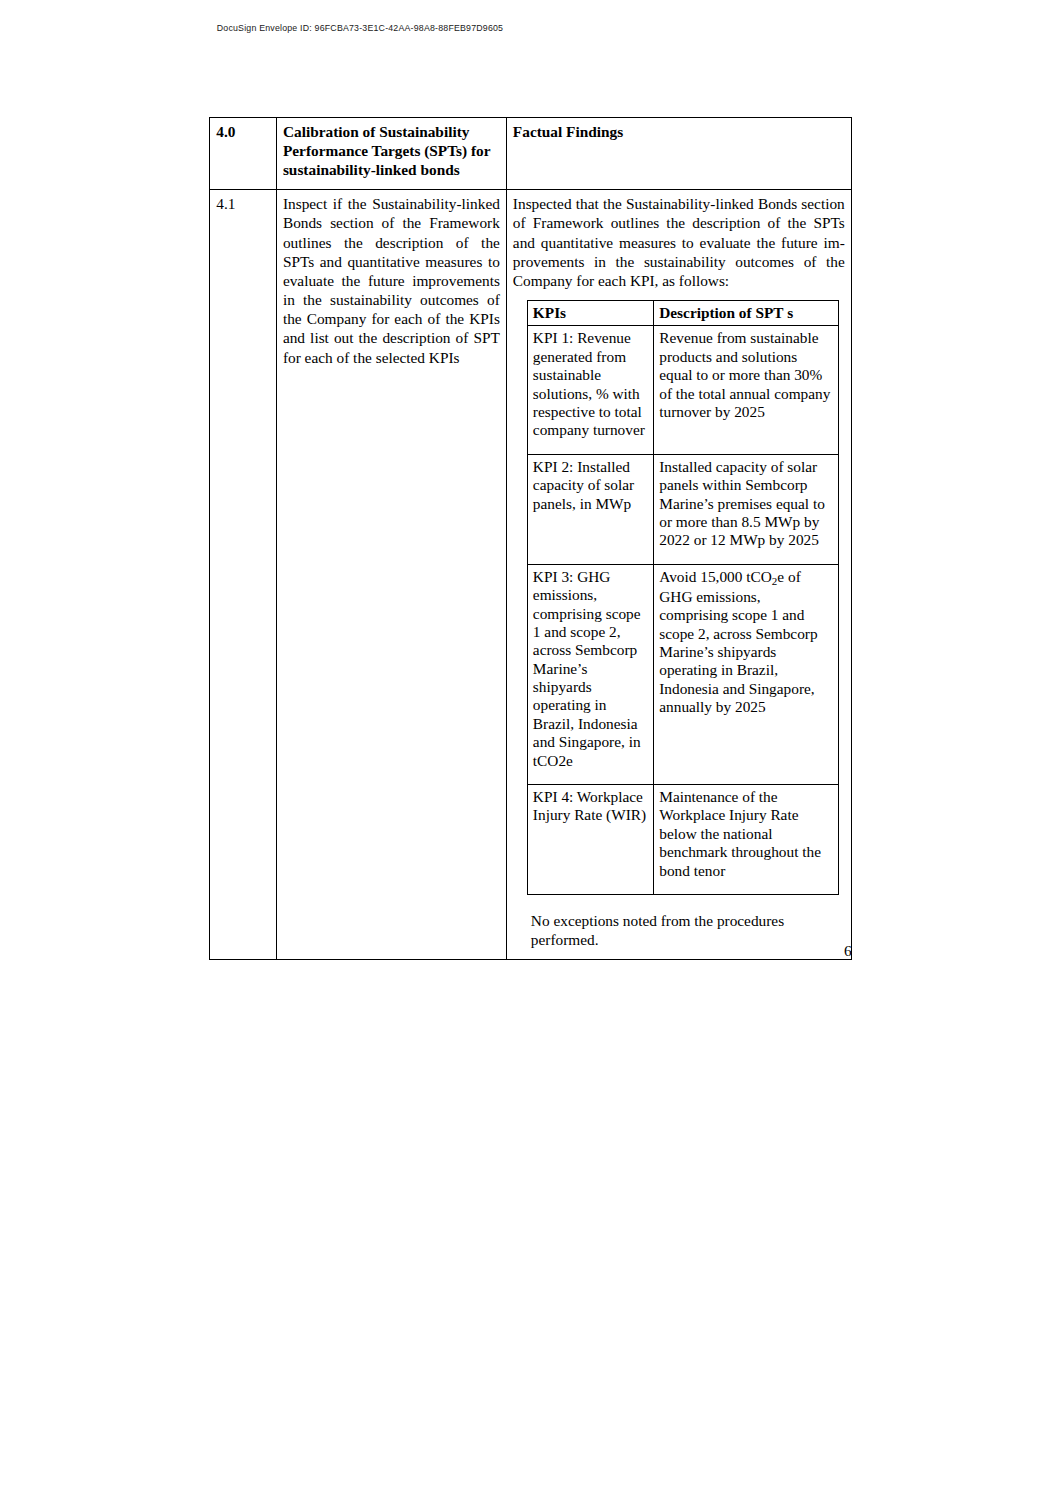DocuSign Envelope ID: 96FCBA73-3E1C-42AA-98A8-88FEB97D9605
| 4.0 | Calibration of Sustainability Performance Targets (SPTs) for sustainability-linked bonds | Factual Findings |
| 4.1 | Inspect if the Sustainability-linked Bonds section of the Framework outlines the description of the SPTs and quantitative measures to evaluate the future improvements in the sustainability outcomes of the Company for each of the KPIs and list out the description of SPT for each of the selected KPIs | Inspected that the Sustainability-linked Bonds section of Framework outlines the description of the SPTs and quantitative measures to evaluate the future improvements in the sustainability outcomes of the Company for each KPI, as follows: / KPIs / Description of SPT s / / --- / --- / / KPI 1: Revenue generated from sustainable solutions, % with respective to total company turnover / Revenue from sustainable products and solutions equal to or more than 30% of the total annual company turnover by 2025 / / KPI 2: Installed capacity of solar panels, in MWp / Installed capacity of solar panels within Sembcorp Marine’s premises equal to or more than 8.5 MWp by 2022 or 12 MWp by 2025 / / KPI 3: GHG emissions, comprising scope 1 and scope 2, across Sembcorp Marine’s shipyards operating in Brazil, Indonesia and Singapore, in tCO2e / Avoid 15,000 tCO 2 e of GHG emissions, comprising scope 1 and scope 2, across Sembcorp Marine’s shipyards operating in Brazil, Indonesia and Singapore, annually by 2025 / / KPI 4: Workplace Injury Rate (WIR) / Maintenance of the Workplace Injury Rate below the national benchmark throughout the bond tenor / No exceptions noted from the procedures performed. |
6